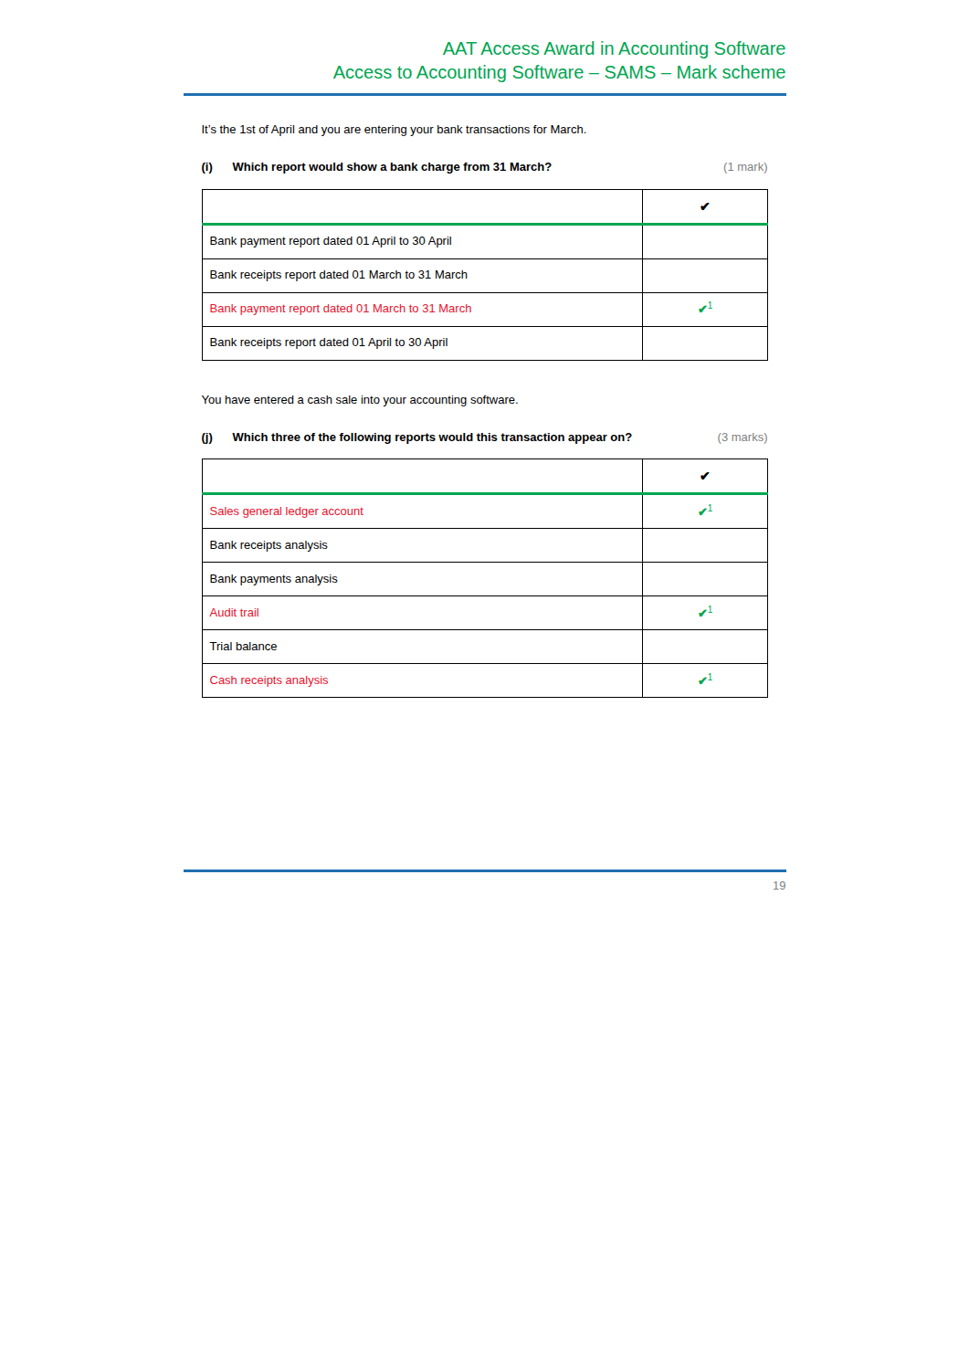AAT Access Award in Accounting Software Access to Accounting Software – SAMS – Mark scheme
It’s the 1st of April and you are entering your bank transactions for March.
(i) Which report would show a bank charge from 31 March? (1 mark)
| | ✔ |
| --- | --- |
| Bank payment report dated 01 April to 30 April | |
| Bank receipts report dated 01 March to 31 March | |
| Bank payment report dated 01 March to 31 March | ✔ 1 |
| Bank receipts report dated 01 April to 30 April | |
You have entered a cash sale into your accounting software.
(j) Which three of the following reports would this transaction appear on? (3 marks)
| | ✔ |
| --- | --- |
| Sales general ledger account | ✔ 1 |
| Bank receipts analysis | |
| Bank payments analysis | |
| Audit trail | ✔ 1 |
| Trial balance | |
| Cash receipts analysis | ✔ 1 |
19